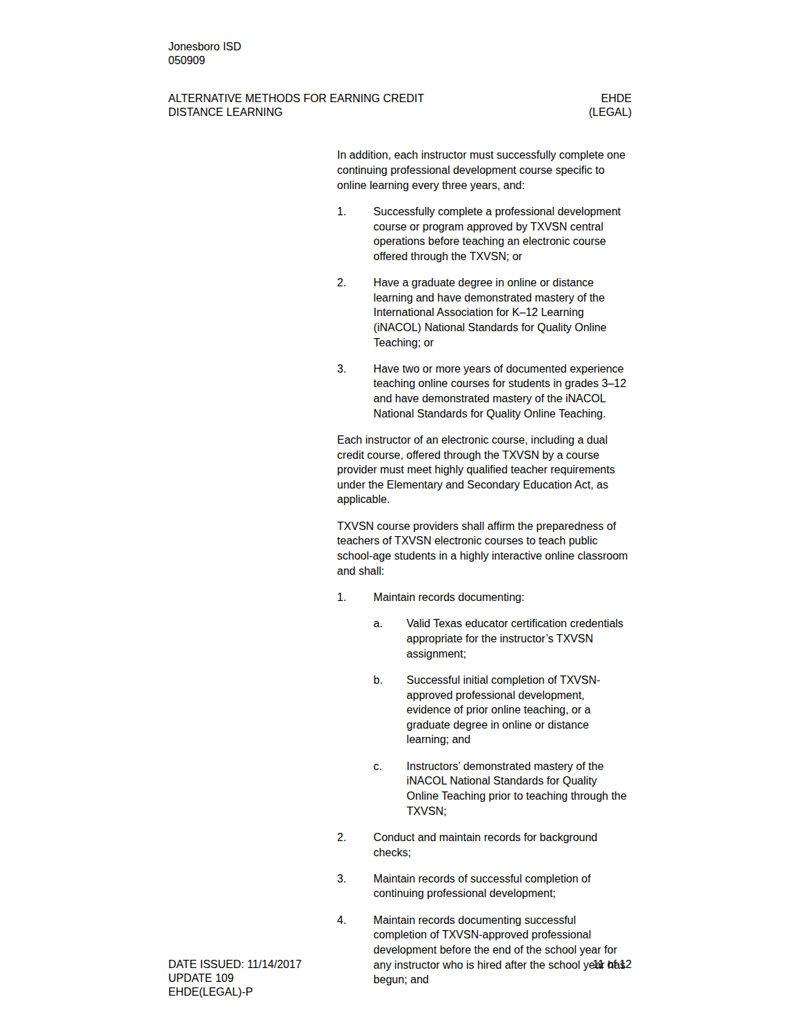Jonesboro ISD
050909
Alternative Methods for Earning Credit
Distance Learning
EHDE
(LEGAL)
In addition, each instructor must successfully complete one continuing professional development course specific to online learning every three years, and:
Successfully complete a professional development course or program approved by TXVSN central operations before teaching an electronic course offered through the TXVSN; or
Have a graduate degree in online or distance learning and have demonstrated mastery of the International Association for K–12 Learning (iNACOL) National Standards for Quality Online Teaching; or
Have two or more years of documented experience teaching online courses for students in grades 3–12 and have demonstrated mastery of the iNACOL National Standards for Quality Online Teaching.
Each instructor of an electronic course, including a dual credit course, offered through the TXVSN by a course provider must meet highly qualified teacher requirements under the Elementary and Secondary Education Act, as applicable.
TXVSN course providers shall affirm the preparedness of teachers of TXVSN electronic courses to teach public school-age students in a highly interactive online classroom and shall:
Maintain records documenting:
Valid Texas educator certification credentials appropriate for the instructor’s TXVSN assignment;
Successful initial completion of TXVSN-approved professional development, evidence of prior online teaching, or a graduate degree in online or distance learning; and
Instructors’ demonstrated mastery of the iNACOL National Standards for Quality Online Teaching prior to teaching through the TXVSN;
Conduct and maintain records for background checks;
Maintain records of successful completion of continuing professional development;
Maintain records documenting successful completion of TXVSN-approved professional development before the end of the school year for any instructor who is hired after the school year has begun; and
DATE ISSUED: 11/14/2017
UPDATE 109
EHDE(LEGAL)-P
11 of 12